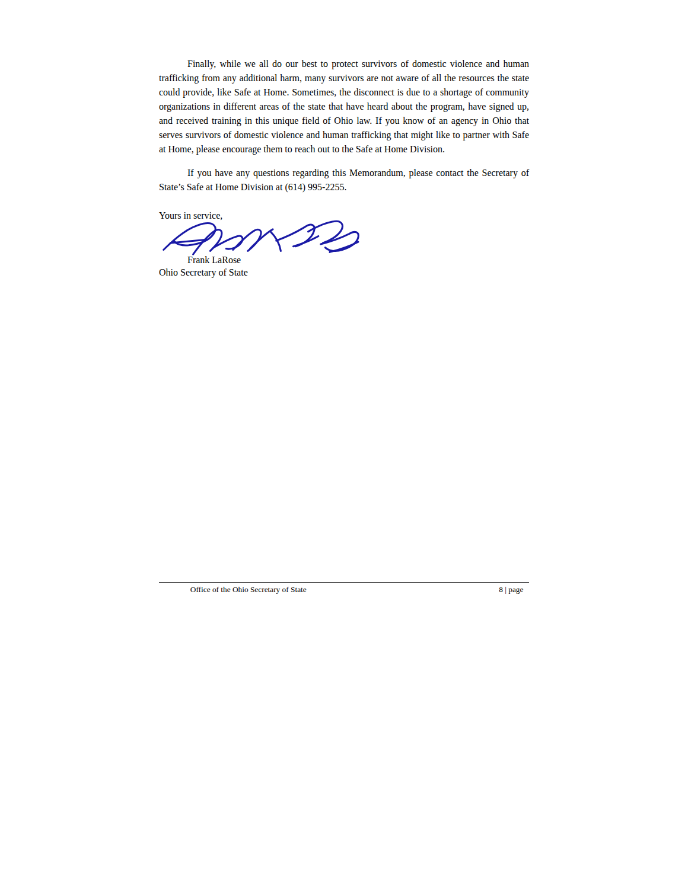Finally, while we all do our best to protect survivors of domestic violence and human trafficking from any additional harm, many survivors are not aware of all the resources the state could provide, like Safe at Home. Sometimes, the disconnect is due to a shortage of community organizations in different areas of the state that have heard about the program, have signed up, and received training in this unique field of Ohio law. If you know of an agency in Ohio that serves survivors of domestic violence and human trafficking that might like to partner with Safe at Home, please encourage them to reach out to the Safe at Home Division.
If you have any questions regarding this Memorandum, please contact the Secretary of State’s Safe at Home Division at (614) 995-2255.
Yours in service,
Frank LaRose
Ohio Secretary of State
Office of the Ohio Secretary of State 8 | page